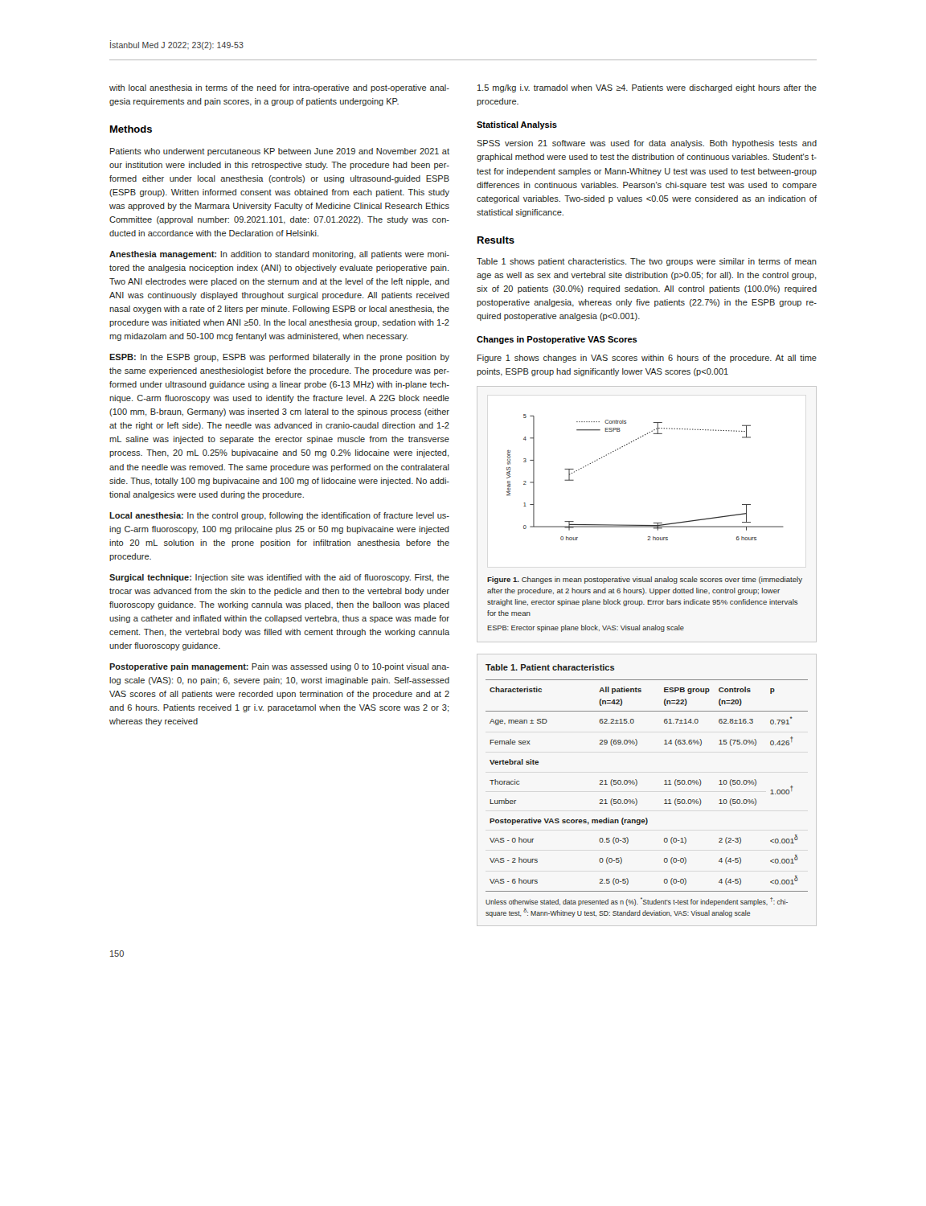İstanbul Med J 2022; 23(2): 149-53
with local anesthesia in terms of the need for intra-operative and post-operative analgesia requirements and pain scores, in a group of patients undergoing KP.
Methods
Patients who underwent percutaneous KP between June 2019 and November 2021 at our institution were included in this retrospective study. The procedure had been performed either under local anesthesia (controls) or using ultrasound-guided ESPB (ESPB group). Written informed consent was obtained from each patient. This study was approved by the Marmara University Faculty of Medicine Clinical Research Ethics Committee (approval number: 09.2021.101, date: 07.01.2022). The study was conducted in accordance with the Declaration of Helsinki.
Anesthesia management: In addition to standard monitoring, all patients were monitored the analgesia nociception index (ANI) to objectively evaluate perioperative pain. Two ANI electrodes were placed on the sternum and at the level of the left nipple, and ANI was continuously displayed throughout surgical procedure. All patients received nasal oxygen with a rate of 2 liters per minute. Following ESPB or local anesthesia, the procedure was initiated when ANI ≥50. In the local anesthesia group, sedation with 1-2 mg midazolam and 50-100 mcg fentanyl was administered, when necessary.
ESPB: In the ESPB group, ESPB was performed bilaterally in the prone position by the same experienced anesthesiologist before the procedure. The procedure was performed under ultrasound guidance using a linear probe (6-13 MHz) with in-plane technique. C-arm fluoroscopy was used to identify the fracture level. A 22G block needle (100 mm, B-braun, Germany) was inserted 3 cm lateral to the spinous process (either at the right or left side). The needle was advanced in cranio-caudal direction and 1-2 mL saline was injected to separate the erector spinae muscle from the transverse process. Then, 20 mL 0.25% bupivacaine and 50 mg 0.2% lidocaine were injected, and the needle was removed. The same procedure was performed on the contralateral side. Thus, totally 100 mg bupivacaine and 100 mg of lidocaine were injected. No additional analgesics were used during the procedure.
Local anesthesia: In the control group, following the identification of fracture level using C-arm fluoroscopy, 100 mg prilocaine plus 25 or 50 mg bupivacaine were injected into 20 mL solution in the prone position for infiltration anesthesia before the procedure.
Surgical technique: Injection site was identified with the aid of fluoroscopy. First, the trocar was advanced from the skin to the pedicle and then to the vertebral body under fluoroscopy guidance. The working cannula was placed, then the balloon was placed using a catheter and inflated within the collapsed vertebra, thus a space was made for cement. Then, the vertebral body was filled with cement through the working cannula under fluoroscopy guidance.
Postoperative pain management: Pain was assessed using 0 to 10-point visual analog scale (VAS): 0, no pain; 6, severe pain; 10, worst imaginable pain. Self-assessed VAS scores of all patients were recorded upon termination of the procedure and at 2 and 6 hours. Patients received 1 gr i.v. paracetamol when the VAS score was 2 or 3; whereas they received
1.5 mg/kg i.v. tramadol when VAS ≥4. Patients were discharged eight hours after the procedure.
Statistical Analysis
SPSS version 21 software was used for data analysis. Both hypothesis tests and graphical method were used to test the distribution of continuous variables. Student's t-test for independent samples or Mann-Whitney U test was used to test between-group differences in continuous variables. Pearson's chi-square test was used to compare categorical variables. Two-sided p values <0.05 were considered as an indication of statistical significance.
Results
Table 1 shows patient characteristics. The two groups were similar in terms of mean age as well as sex and vertebral site distribution (p>0.05; for all). In the control group, six of 20 patients (30.0%) required sedation. All control patients (100.0%) required postoperative analgesia, whereas only five patients (22.7%) in the ESPB group required postoperative analgesia (p<0.001).
Changes in Postoperative VAS Scores
Figure 1 shows changes in VAS scores within 6 hours of the procedure. At all time points, ESPB group had significantly lower VAS scores (p<0.001
0 1 2 3 4 5 Mean VAS score 0 hour 2 hours 6 hours Controls ESPB
Figure 1. Changes in mean postoperative visual analog scale scores over time (immediately after the procedure, at 2 hours and at 6 hours). Upper dotted line, control group; lower straight line, erector spinae plane block group. Error bars indicate 95% confidence intervals for the mean
ESPB: Erector spinae plane block, VAS: Visual analog scale
Table 1. Patient characteristics
| Characteristic | All patients (n=42) | ESPB group (n=22) | Controls (n=20) | p |
| --- | --- | --- | --- | --- |
| Age, mean ± SD | 62.2±15.0 | 61.7±14.0 | 62.8±16.3 | 0.791 * |
| Female sex | 29 (69.0%) | 14 (63.6%) | 15 (75.0%) | 0.426 † |
| Vertebral site |
| Thoracic | 21 (50.0%) | 11 (50.0%) | 10 (50.0%) | 1.000 † |
| Lumber | 21 (50.0%) | 11 (50.0%) | 10 (50.0%) |
| Postoperative VAS scores, median (range) |
| VAS - 0 hour | 0.5 (0-3) | 0 (0-1) | 2 (2-3) | <0.001 δ |
| VAS - 2 hours | 0 (0-5) | 0 (0-0) | 4 (4-5) | <0.001 δ |
| VAS - 6 hours | 2.5 (0-5) | 0 (0-0) | 4 (4-5) | <0.001 δ |
Unless otherwise stated, data presented as n (%). *Student's t-test for independent samples, †: chi-square test, δ: Mann-Whitney U test, SD: Standard deviation, VAS: Visual analog scale
150